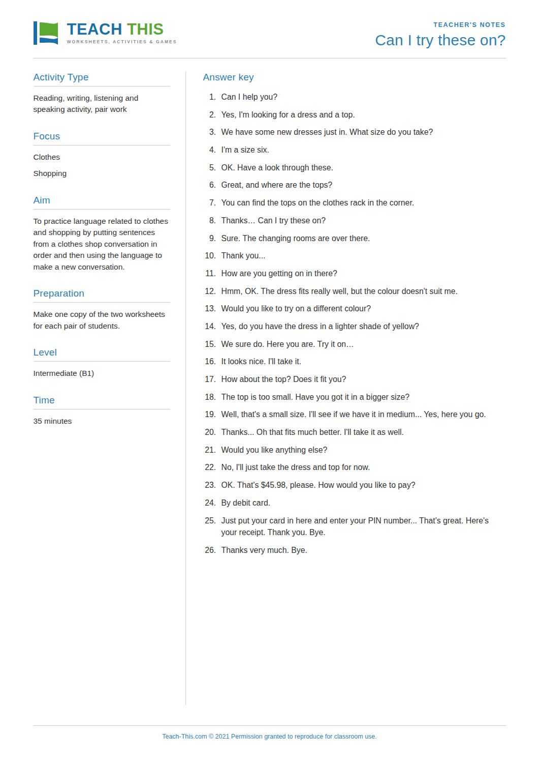TEACH THIS
WORKSHEETS, ACTIVITIES & GAMES
Teacher's Notes
Can I try these on?
Activity Type
Reading, writing, listening and speaking activity, pair work
Focus
Clothes
Shopping
Aim
To practice language related to clothes and shopping by putting sentences from a clothes shop conversation in order and then using the language to make a new conversation.
Preparation
Make one copy of the two worksheets for each pair of students.
Level
Intermediate (B1)
Time
35 minutes
Answer key
Can I help you?
Yes, I'm looking for a dress and a top.
We have some new dresses just in. What size do you take?
I'm a size six.
OK. Have a look through these.
Great, and where are the tops?
You can find the tops on the clothes rack in the corner.
Thanks… Can I try these on?
Sure. The changing rooms are over there.
Thank you...
How are you getting on in there?
Hmm, OK. The dress fits really well, but the colour doesn't suit me.
Would you like to try on a different colour?
Yes, do you have the dress in a lighter shade of yellow?
We sure do. Here you are. Try it on…
It looks nice. I'll take it.
How about the top? Does it fit you?
The top is too small. Have you got it in a bigger size?
Well, that's a small size. I'll see if we have it in medium... Yes, here you go.
Thanks... Oh that fits much better. I'll take it as well.
Would you like anything else?
No, I'll just take the dress and top for now.
OK. That's $45.98, please. How would you like to pay?
By debit card.
Just put your card in here and enter your PIN number... That's great. Here's your receipt. Thank you. Bye.
Thanks very much. Bye.
Teach-This.com © 2021 Permission granted to reproduce for classroom use.